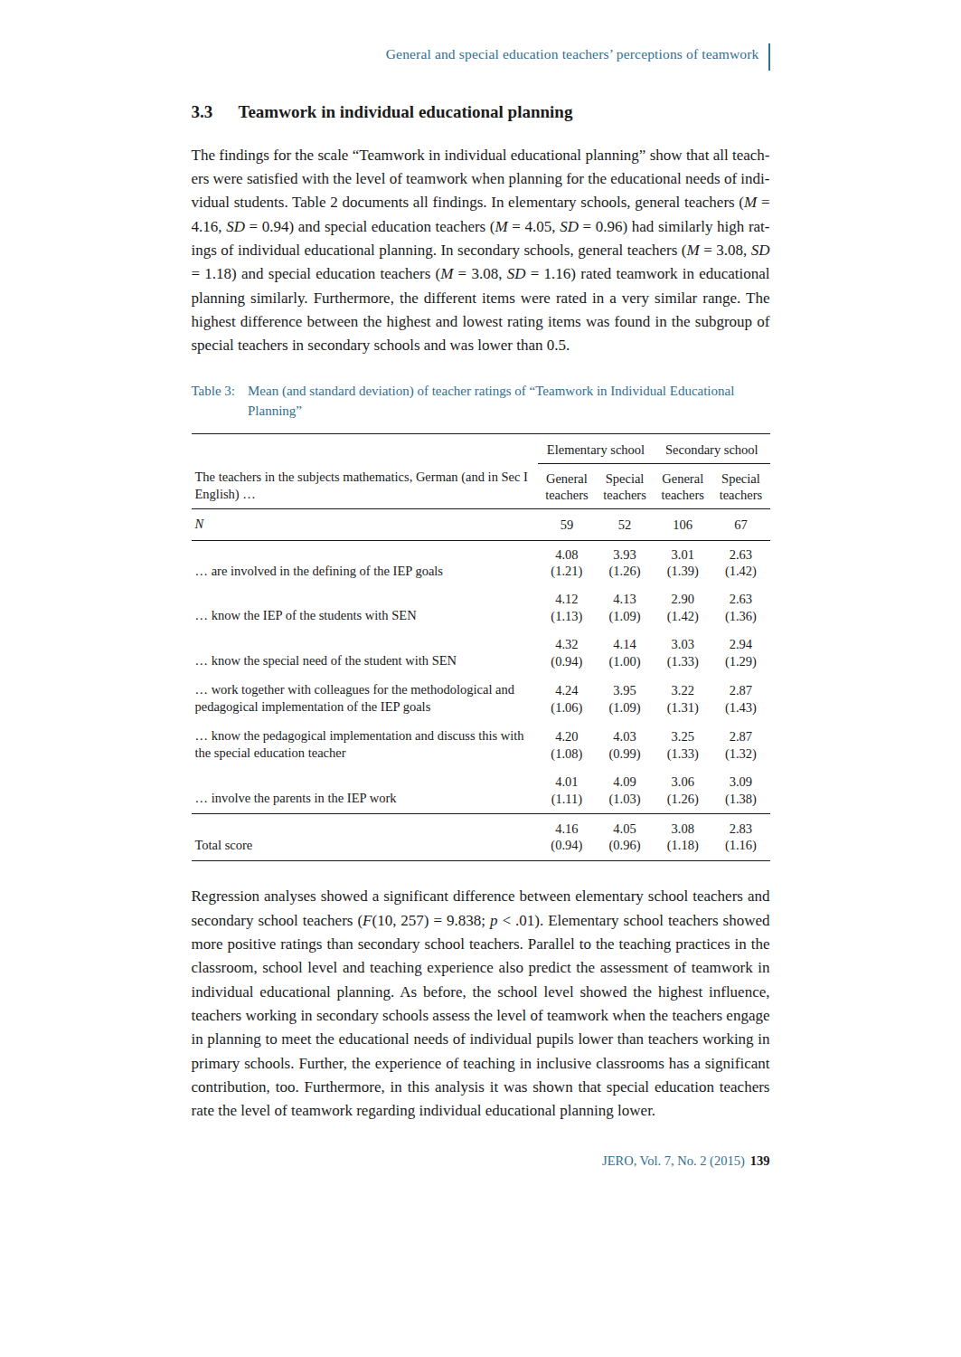General and special education teachers’ perceptions of teamwork
3.3 Teamwork in individual educational planning
The findings for the scale “Teamwork in individual educational planning” show that all teachers were satisfied with the level of teamwork when planning for the educational needs of individual students. Table 2 documents all findings. In elementary schools, general teachers (M = 4.16, SD = 0.94) and special education teachers (M = 4.05, SD = 0.96) had similarly high ratings of individual educational planning. In secondary schools, general teachers (M = 3.08, SD = 1.18) and special education teachers (M = 3.08, SD = 1.16) rated teamwork in educational planning similarly. Furthermore, the different items were rated in a very similar range. The highest difference between the highest and lowest rating items was found in the subgroup of special teachers in secondary schools and was lower than 0.5.
Table 3: Mean (and standard deviation) of teacher ratings of “Teamwork in Individual Educational Planning”
| | Elementary school | Secondary school |
| --- | --- | --- |
| The teachers in the subjects mathematics, German (and in Sec I English) … | General teachers | Special teachers | General teachers | Special teachers |
| N | 59 | 52 | 106 | 67 |
| … are involved in the defining of the IEP goals | 4.08 (1.21) | 3.93 (1.26) | 3.01 (1.39) | 2.63 (1.42) |
| … know the IEP of the students with SEN | 4.12 (1.13) | 4.13 (1.09) | 2.90 (1.42) | 2.63 (1.36) |
| … know the special need of the student with SEN | 4.32 (0.94) | 4.14 (1.00) | 3.03 (1.33) | 2.94 (1.29) |
| … work together with colleagues for the methodological and pedagogical implementation of the IEP goals | 4.24 (1.06) | 3.95 (1.09) | 3.22 (1.31) | 2.87 (1.43) |
| … know the pedagogical implementation and discuss this with the special education teacher | 4.20 (1.08) | 4.03 (0.99) | 3.25 (1.33) | 2.87 (1.32) |
| … involve the parents in the IEP work | 4.01 (1.11) | 4.09 (1.03) | 3.06 (1.26) | 3.09 (1.38) |
| Total score | 4.16 (0.94) | 4.05 (0.96) | 3.08 (1.18) | 2.83 (1.16) |
Regression analyses showed a significant difference between elementary school teachers and secondary school teachers (F(10, 257) = 9.838; p < .01). Elementary school teachers showed more positive ratings than secondary school teachers. Parallel to the teaching practices in the classroom, school level and teaching experience also predict the assessment of teamwork in individual educational planning. As before, the school level showed the highest influence, teachers working in secondary schools assess the level of teamwork when the teachers engage in planning to meet the educational needs of individual pupils lower than teachers working in primary schools. Further, the experience of teaching in inclusive classrooms has a significant contribution, too. Furthermore, in this analysis it was shown that special education teachers rate the level of teamwork regarding individual educational planning lower.
JERO, Vol. 7, No. 2 (2015)139